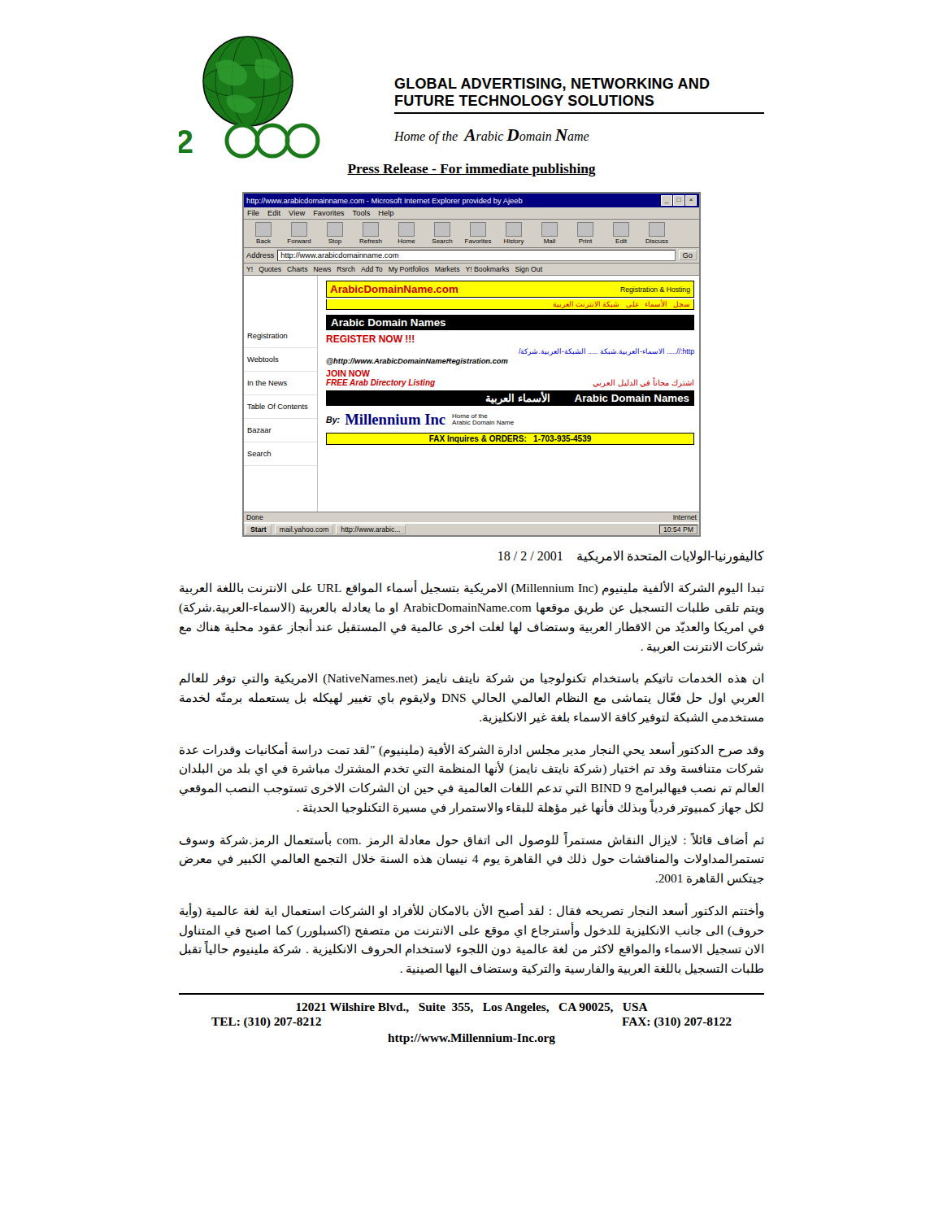MILLENNIUM INC. 2
GLOBAL ADVERTISING, NETWORKING AND FUTURE TECHNOLOGY SOLUTIONS
Home of the Arabic Domain Name
Press Release - For immediate publishing
http://www.arabicdomainname.com - Microsoft Internet Explorer provided by Ajeeb _□×
File Edit View Favorites Tools Help
Back
Forward
Stop
Refresh
Home
Search
Favorites
History
Mail
Print
Edit
Discuss
Address http://www.arabicdomainname.com Go
Y!Quotes Charts News Rsrch Add To My Portfolios Markets Y! Bookmarks Sign Out
Registration
Webtools
In the News
Table Of Contents
Bazaar
Search
ArabicDomainName.com Registration & Hosting
سجل الأسماء على شبكة الانترنت العربية
Arabic Domain Names
REGISTER NOW !!!
http://..... الاسماء-العربية.شبكة ..... الشبكة-العربية.شركة/
@http://www.ArabicDomainNameRegistration.com
JOIN NOW
FREE Arab Directory Listing اشترك مجاناً في الدليل العربي
Arabic Domain Names الأسماء العربية
By: Millennium Inc Home of the
Arabic Domain Name
FAX Inquires & ORDERS: 1-703-935-4539
Done Internet
Start mail.yahoo.com http://www.arabic... 10:54 PM
كاليفورنيا-الولايات المتحدة الامريكية 18 / 2 / 2001
تبدا اليوم الشركة الألفية ملينيوم (Millennium Inc) الامريكية بتسجيل أسماء المواقع URL على الانترنت باللغة العربية ويتم تلقى طلبات التسجيل عن طريق موقعها ArabicDomainName.com او ما يعادله بالعربية (الاسماء-العربية.شركة) في امريكا والعديّد من الاقطار العربية وستضاف لها لغلت اخرى عالمية في المستقبل عند أنجاز عقود محلية هناك مع شركات الانترنت العربية .
ان هذه الخدمات تاتيكم باستخدام تكنولوجيا من شركة نايتف نايمز (NativeNames.net) الامريكية والتي توفر للعالم العربي اول حل فعّال يتماشى مع النظام العالمي الحالي DNS ولايقوم باي تغيير لهيكله بل يستعمله برمتّه لخدمة مستخدمي الشبكة لتوفير كافة الاسماء بلغة غير الانكليزية.
وقد صرح الدكتور أسعد يحي النجار مدير مجلس ادارة الشركة الأفية (ملينيوم) "لقد تمت دراسة أمكانيات وقدرات عدة شركات متنافسة وقد تم اختيار (شركة نايتف نايمز) لأنها المنظمة التي تخدم المشترك مباشرة في اي بلد من البلدان العالم تم نصب فيهالبرامج BIND 9 التي تدعم اللغات العالمية في حين ان الشركات الاخرى تستوجب النصب الموقعي لكل جهاز كمبيوتر فردياً وبذلك فأنها غير مؤهلة للبقاء والاستمرار في مسيرة التكنلوجيا الحديثة .
ثم أضاف قائلاً : لايزال النقاش مستمراً للوصول الى اتفاق حول معادلة الرمز com. بأستعمال الرمز.شركة وسوف تستمرالمداولات والمناقشات حول ذلك في القاهرة يوم 4 نيسان هذه السنة خلال التجمع العالمي الكبير في معرض جيتكس القاهرة 2001.
وأختتم الدكتور أسعد النجار تصريحه فقال : لقد أصبح الأن بالامكان للأفراد او الشركات استعمال اية لغة عالمية (وأية حروف) الى جانب الانكليزية للدخول وأسترجاع اي موقع على الانترنت من متصفح (اكسبلورر) كما اصبح في المتناول الان تسجيل الاسماء والمواقع لاكثر من لغة عالمية دون اللجوء لاستخدام الحروف الانكليزية . شركة ملينيوم حالياً تقبل طلبات التسجيل باللغة العربية والفارسية والتركية وستضاف اليها الصينية .
12021 Wilshire Blvd., Suite 355, Los Angeles, CA 90025, USA
TEL: (310) 207-8212 FAX: (310) 207-8122
http://www.Millennium-Inc.org